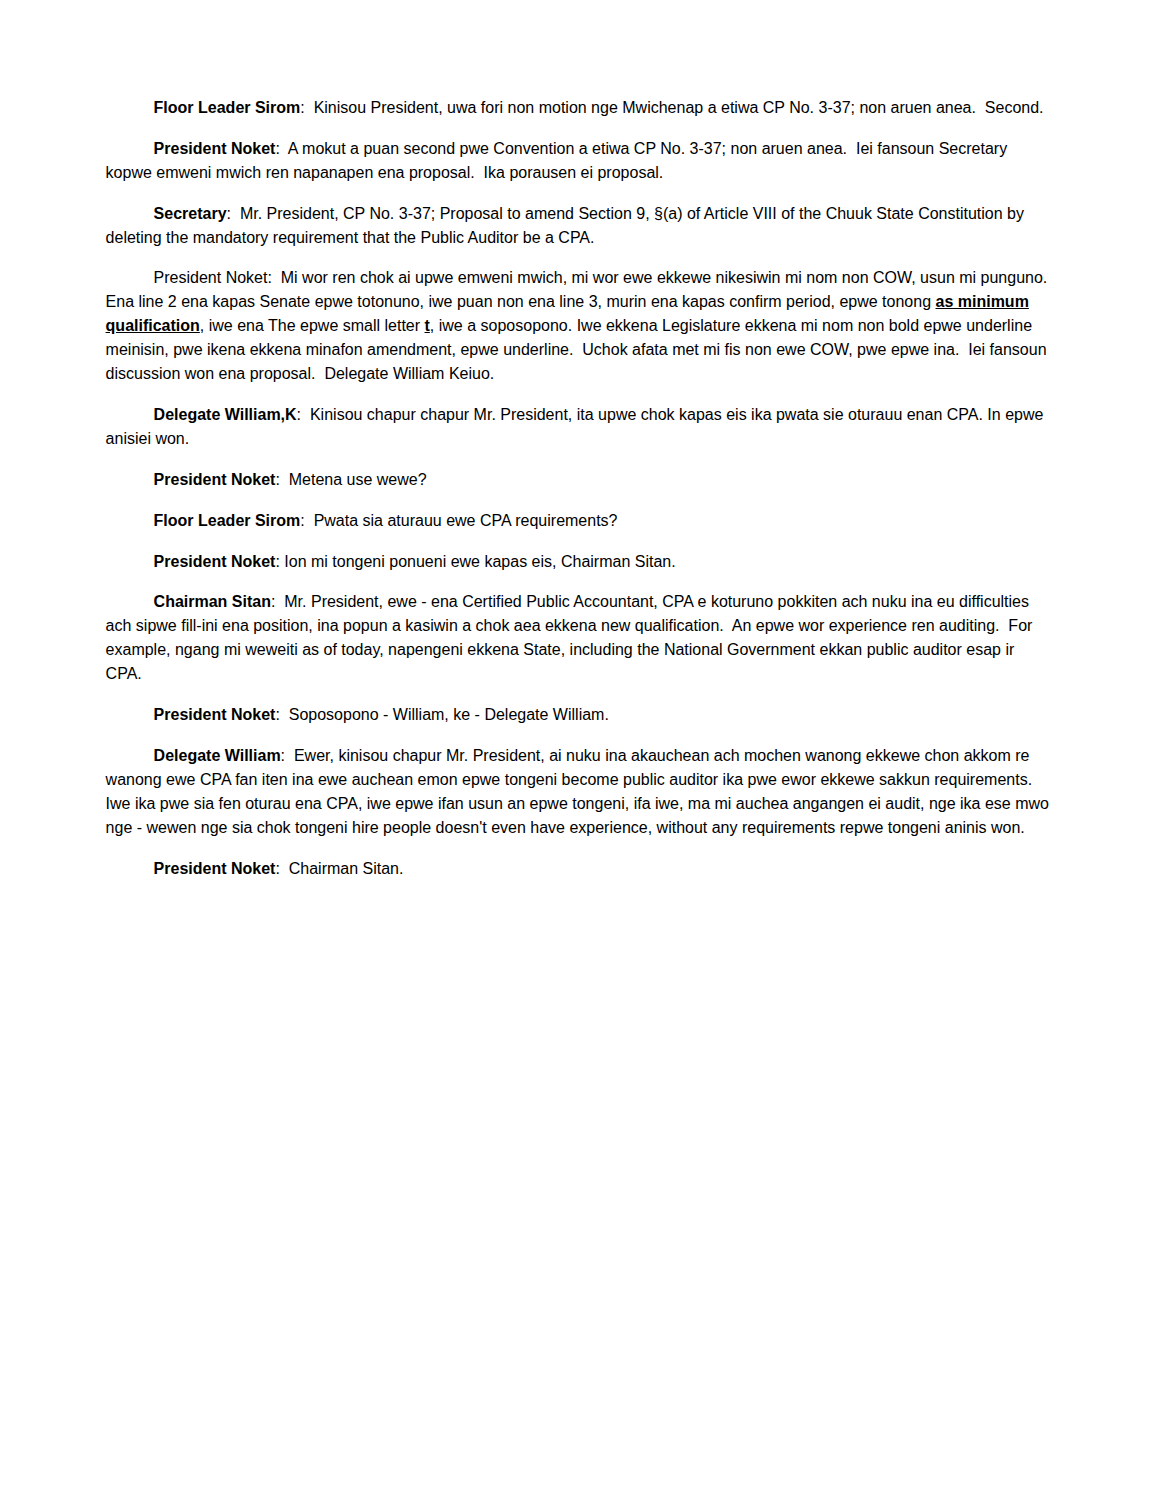Floor Leader Sirom: Kinisou President, uwa fori non motion nge Mwichenap a etiwa CP No. 3-37; non aruen anea. Second.
President Noket: A mokut a puan second pwe Convention a etiwa CP No. 3-37; non aruen anea. Iei fansoun Secretary kopwe emweni mwich ren napanapen ena proposal. Ika porausen ei proposal.
Secretary: Mr. President, CP No. 3-37; Proposal to amend Section 9, §(a) of Article VIII of the Chuuk State Constitution by deleting the mandatory requirement that the Public Auditor be a CPA.
President Noket: Mi wor ren chok ai upwe emweni mwich, mi wor ewe ekkewe nikesiwin mi nom non COW, usun mi punguno. Ena line 2 ena kapas Senate epwe totonuno, iwe puan non ena line 3, murin ena kapas confirm period, epwe tonong as minimum qualification, iwe ena The epwe small letter t, iwe a soposopono. Iwe ekkena Legislature ekkena mi nom non bold epwe underline meinisin, pwe ikena ekkena minafon amendment, epwe underline. Uchok afata met mi fis non ewe COW, pwe epwe ina. Iei fansoun discussion won ena proposal. Delegate William Keiuo.
Delegate William,K: Kinisou chapur chapur Mr. President, ita upwe chok kapas eis ika pwata sie oturauu enan CPA. In epwe anisiei won.
President Noket: Metena use wewe?
Floor Leader Sirom: Pwata sia aturauu ewe CPA requirements?
President Noket: Ion mi tongeni ponueni ewe kapas eis, Chairman Sitan.
Chairman Sitan: Mr. President, ewe - ena Certified Public Accountant, CPA e koturuno pokkiten ach nuku ina eu difficulties ach sipwe fill-ini ena position, ina popun a kasiwin a chok aea ekkena new qualification. An epwe wor experience ren auditing. For example, ngang mi weweiti as of today, napengeni ekkena State, including the National Government ekkan public auditor esap ir CPA.
President Noket: Soposopono - William, ke - Delegate William.
Delegate William: Ewer, kinisou chapur Mr. President, ai nuku ina akauchean ach mochen wanong ekkewe chon akkom re wanong ewe CPA fan iten ina ewe auchean emon epwe tongeni become public auditor ika pwe ewor ekkewe sakkun requirements. Iwe ika pwe sia fen oturau ena CPA, iwe epwe ifan usun an epwe tongeni, ifa iwe, ma mi auchea angangen ei audit, nge ika ese mwo nge - wewen nge sia chok tongeni hire people doesn't even have experience, without any requirements repwe tongeni aninis won.
President Noket: Chairman Sitan.